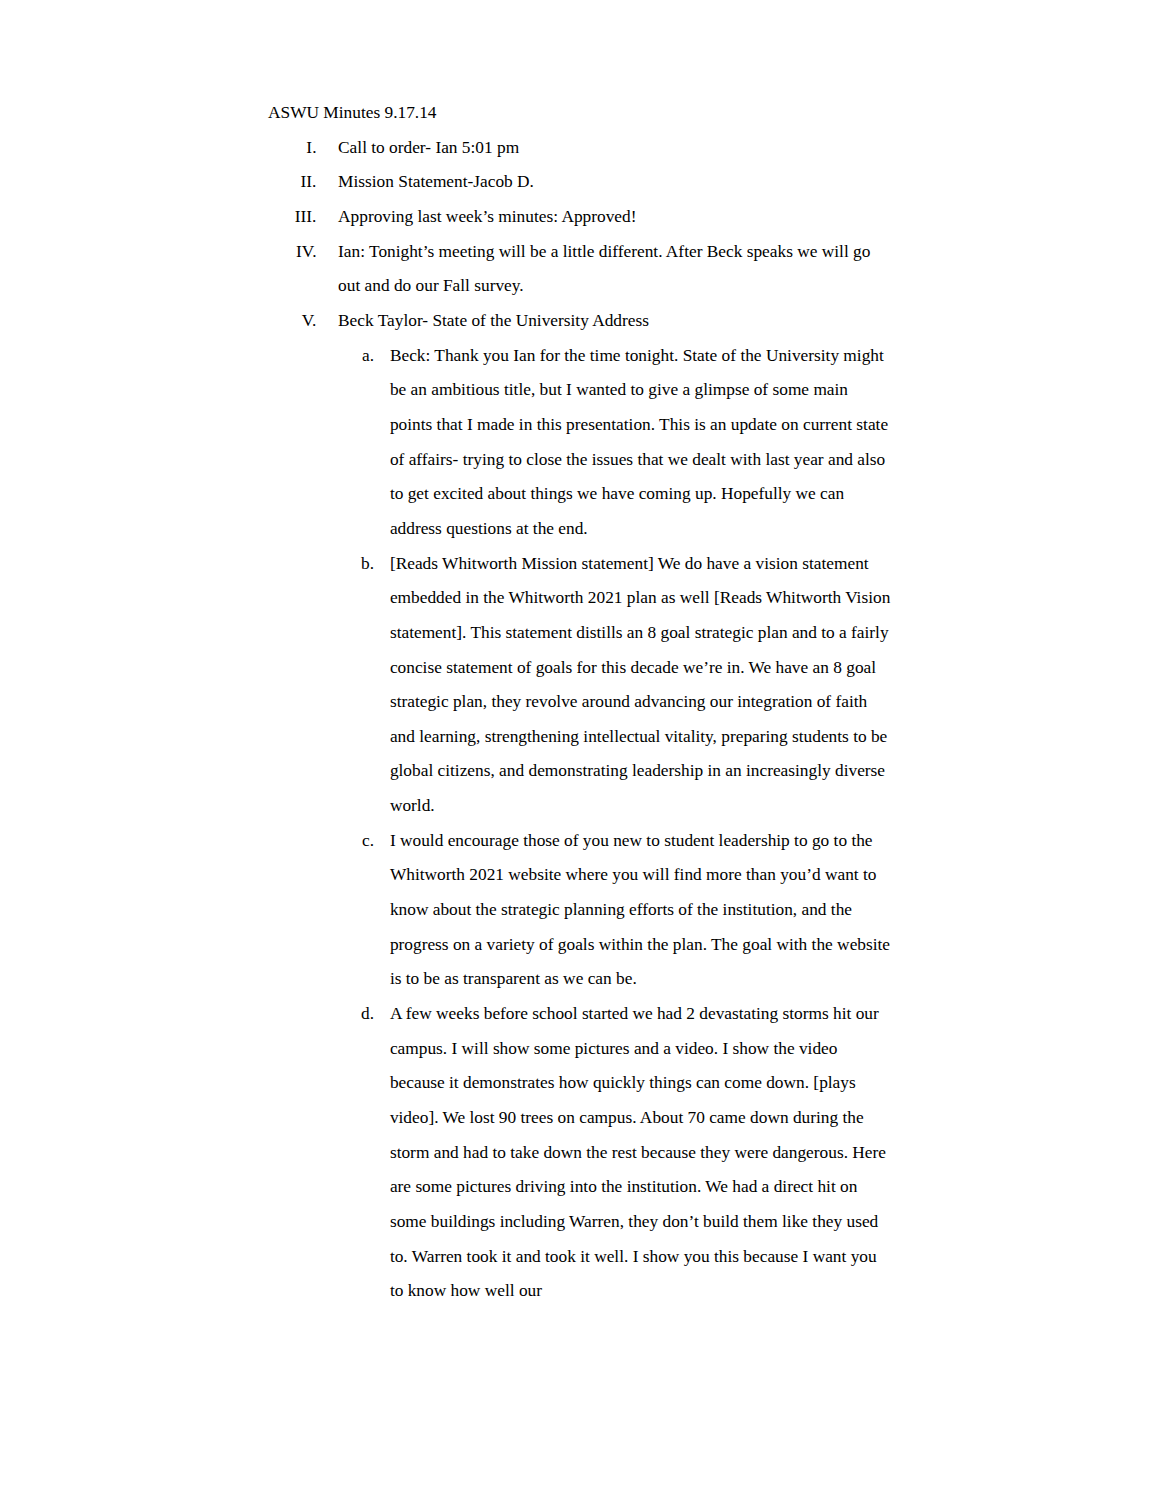ASWU Minutes 9.17.14
Call to order- Ian 5:01 pm
Mission Statement-Jacob D.
Approving last week’s minutes: Approved!
Ian: Tonight’s meeting will be a little different. After Beck speaks we will go out and do our Fall survey.
Beck Taylor- State of the University Address
Beck: Thank you Ian for the time tonight. State of the University might be an ambitious title, but I wanted to give a glimpse of some main points that I made in this presentation. This is an update on current state of affairs- trying to close the issues that we dealt with last year and also to get excited about things we have coming up. Hopefully we can address questions at the end.
[Reads Whitworth Mission statement] We do have a vision statement embedded in the Whitworth 2021 plan as well [Reads Whitworth Vision statement]. This statement distills an 8 goal strategic plan and to a fairly concise statement of goals for this decade we’re in. We have an 8 goal strategic plan, they revolve around advancing our integration of faith and learning, strengthening intellectual vitality, preparing students to be global citizens, and demonstrating leadership in an increasingly diverse world.
I would encourage those of you new to student leadership to go to the Whitworth 2021 website where you will find more than you’d want to know about the strategic planning efforts of the institution, and the progress on a variety of goals within the plan. The goal with the website is to be as transparent as we can be.
A few weeks before school started we had 2 devastating storms hit our campus. I will show some pictures and a video. I show the video because it demonstrates how quickly things can come down. [plays video]. We lost 90 trees on campus. About 70 came down during the storm and had to take down the rest because they were dangerous. Here are some pictures driving into the institution. We had a direct hit on some buildings including Warren, they don’t build them like they used to. Warren took it and took it well. I show you this because I want you to know how well our